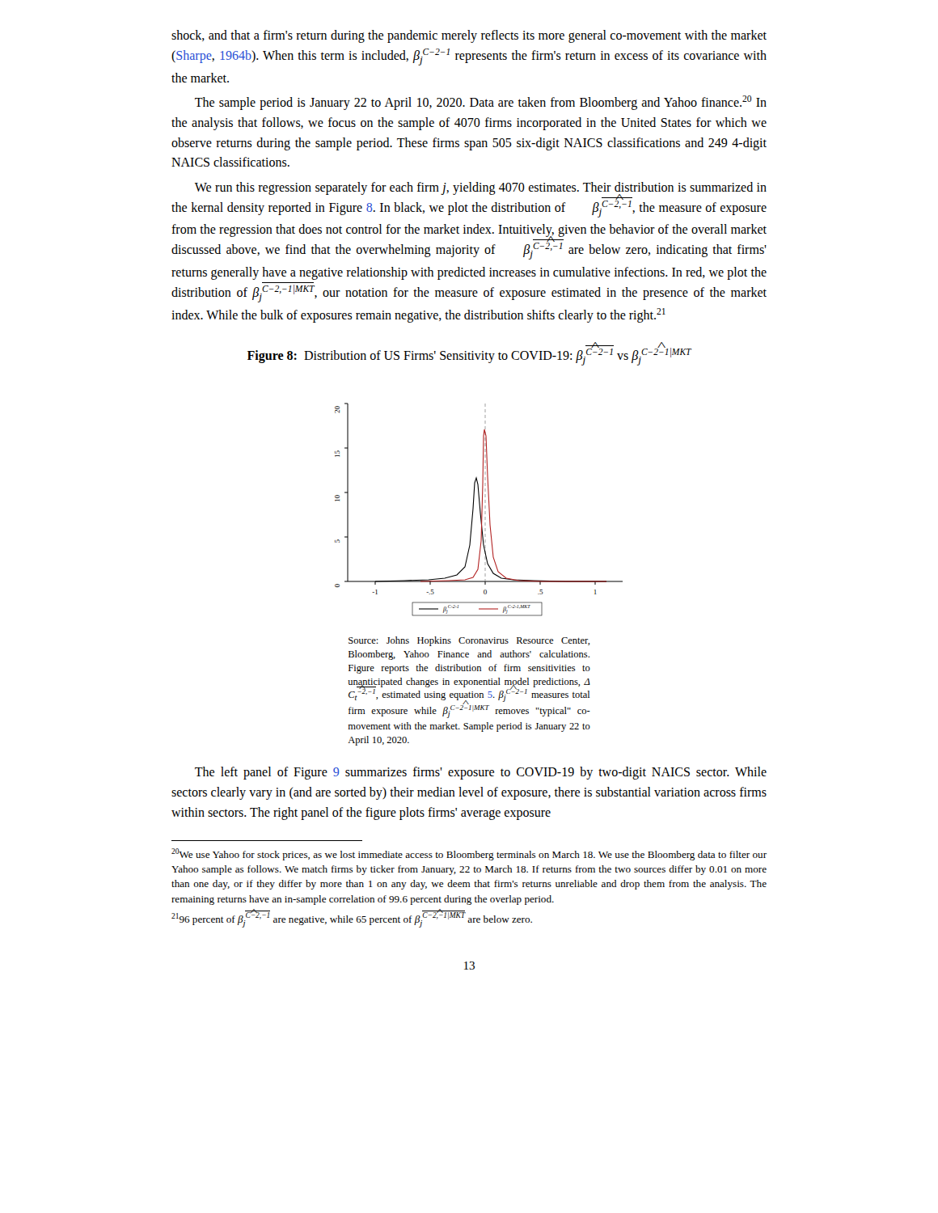shock, and that a firm's return during the pandemic merely reflects its more general co-movement with the market (Sharpe, 1964b). When this term is included, βjC−2−1 represents the firm's return in excess of its covariance with the market.
The sample period is January 22 to April 10, 2020. Data are taken from Bloomberg and Yahoo finance.20 In the analysis that follows, we focus on the sample of 4070 firms incorporated in the United States for which we observe returns during the sample period. These firms span 505 six-digit NAICS classifications and 249 4-digit NAICS classifications.
We run this regression separately for each firm j, yielding 4070 estimates. Their distribution is summarized in the kernal density reported in Figure 8. In black, we plot the distribution of βjC−2,−1, the measure of exposure from the regression that does not control for the market index. Intuitively, given the behavior of the overall market discussed above, we find that the overwhelming majority of βjC−2,−1 are below zero, indicating that firms' returns generally have a negative relationship with predicted increases in cumulative infections. In red, we plot the distribution of βjC−2,−1|MKT, our notation for the measure of exposure estimated in the presence of the market index. While the bulk of exposures remain negative, the distribution shifts clearly to the right.21
Figure 8: Distribution of US Firms' Sensitivity to COVID-19: βjC−2−1 vs βjC−2−1|MKT
0 5 10 15 20 -1 -.5 0 .5 1 βjC-2-1 βjC-2-1,MKT
Source: Johns Hopkins Coronavirus Resource Center, Bloomberg, Yahoo Finance and authors' calculations. Figure reports the distribution of firm sensitivities to unanticipated changes in exponential model predictions, ΔCt−2,−1, estimated using equation 5. βjC−2−1 measures total firm exposure while βjC−2−1|MKT removes "typical" co-movement with the market. Sample period is January 22 to April 10, 2020.
The left panel of Figure 9 summarizes firms' exposure to COVID-19 by two-digit NAICS sector. While sectors clearly vary in (and are sorted by) their median level of exposure, there is substantial variation across firms within sectors. The right panel of the figure plots firms' average exposure
20We use Yahoo for stock prices, as we lost immediate access to Bloomberg terminals on March 18. We use the Bloomberg data to filter our Yahoo sample as follows. We match firms by ticker from January, 22 to March 18. If returns from the two sources differ by 0.01 on more than one day, or if they differ by more than 1 on any day, we deem that firm's returns unreliable and drop them from the analysis. The remaining returns have an in-sample correlation of 99.6 percent during the overlap period.
2196 percent of βjC−2,−1 are negative, while 65 percent of βjC−2,−1|MKT are below zero.
13